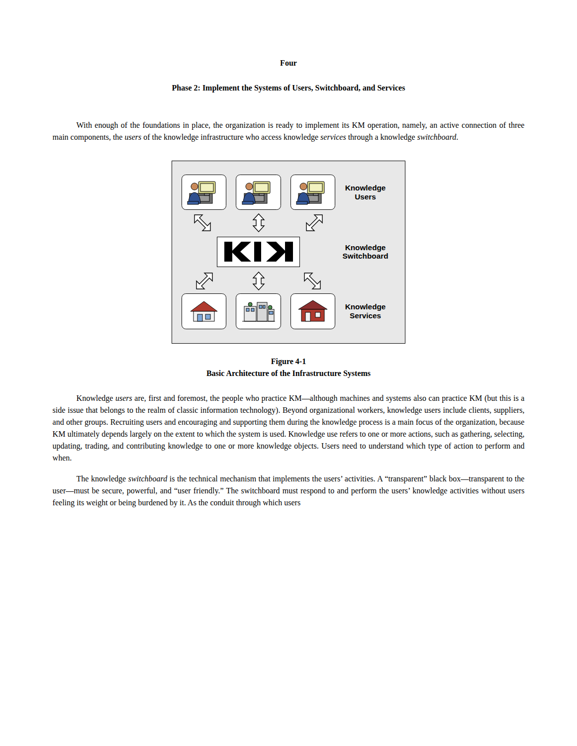Four
Phase 2: Implement the Systems of Users, Switchboard, and Services
With enough of the foundations in place, the organization is ready to implement its KM operation, namely, an active connection of three main components, the users of the knowledge infrastructure who access knowledge services through a knowledge switchboard.
Knowledge
Users
Knowledge
Switchboard
Knowledge
Services
Figure 4-1
Basic Architecture of the Infrastructure Systems
Knowledge users are, first and foremost, the people who practice KM—although machines and systems also can practice KM (but this is a side issue that belongs to the realm of classic information technology). Beyond organizational workers, knowledge users include clients, suppliers, and other groups. Recruiting users and encouraging and supporting them during the knowledge process is a main focus of the organization, because KM ultimately depends largely on the extent to which the system is used. Knowledge use refers to one or more actions, such as gathering, selecting, updating, trading, and contributing knowledge to one or more knowledge objects. Users need to understand which type of action to perform and when.
The knowledge switchboard is the technical mechanism that implements the users’ activities. A “transparent” black box—transparent to the user—must be secure, powerful, and “user friendly.” The switchboard must respond to and perform the users’ knowledge activities without users feeling its weight or being burdened by it. As the conduit through which users